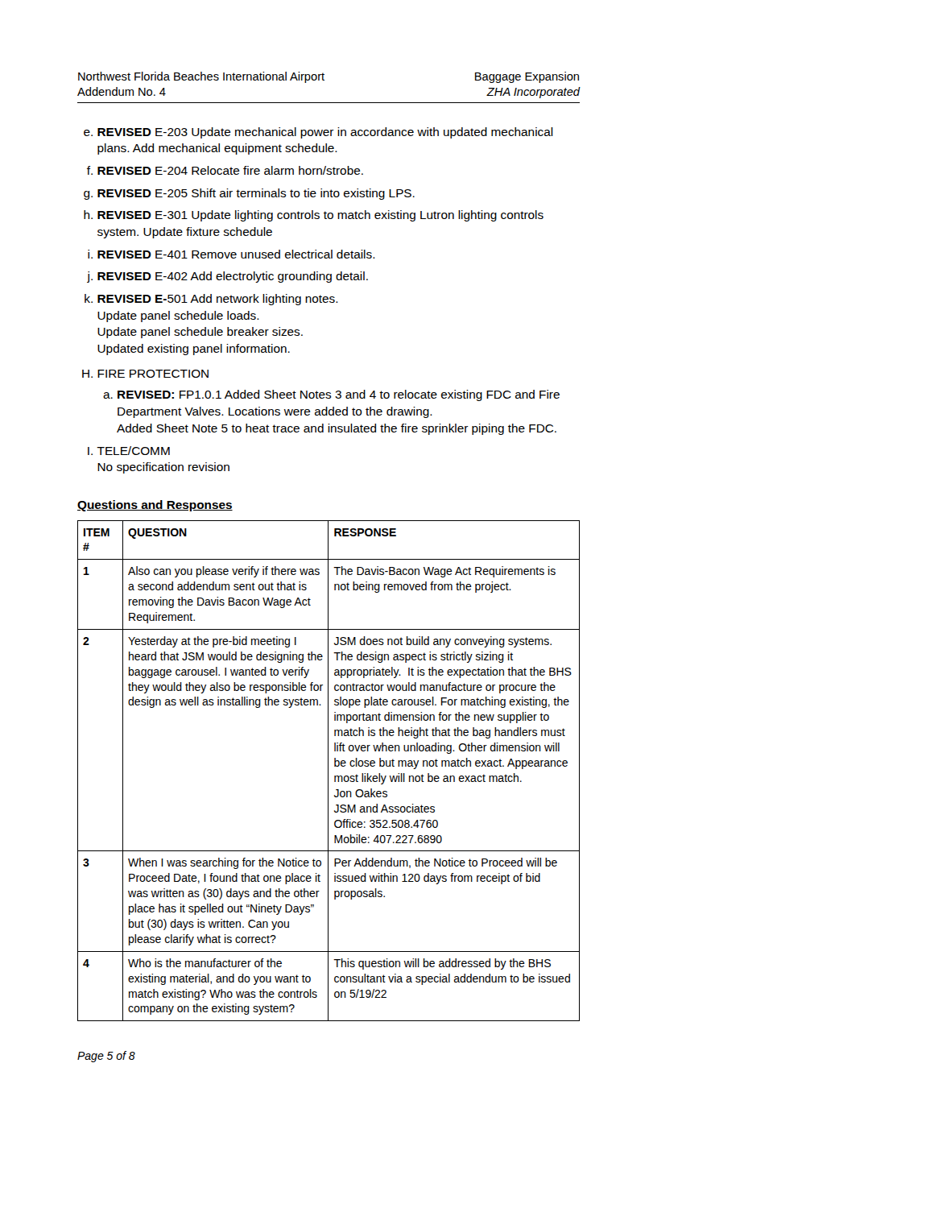Northwest Florida Beaches International Airport
Addendum No. 4
Baggage Expansion
ZHA Incorporated
REVISED E-203 Update mechanical power in accordance with updated mechanical plans. Add mechanical equipment schedule.
REVISED E-204 Relocate fire alarm horn/strobe.
REVISED E-205 Shift air terminals to tie into existing LPS.
REVISED E-301 Update lighting controls to match existing Lutron lighting controls system. Update fixture schedule
REVISED E-401 Remove unused electrical details.
REVISED E-402 Add electrolytic grounding detail.
REVISED E-501 Add network lighting notes. Update panel schedule loads. Update panel schedule breaker sizes. Updated existing panel information.
FIRE PROTECTION
REVISED: FP1.0.1 Added Sheet Notes 3 and 4 to relocate existing FDC and Fire Department Valves. Locations were added to the drawing. Added Sheet Note 5 to heat trace and insulated the fire sprinkler piping the FDC.
TELE/COMM No specification revision
Questions and Responses
| ITEM # | QUESTION | RESPONSE |
| --- | --- | --- |
| 1 | Also can you please verify if there was a second addendum sent out that is removing the Davis Bacon Wage Act Requirement. | The Davis-Bacon Wage Act Requirements is not being removed from the project. |
| 2 | Yesterday at the pre-bid meeting I heard that JSM would be designing the baggage carousel. I wanted to verify they would they also be responsible for design as well as installing the system. | JSM does not build any conveying systems. The design aspect is strictly sizing it appropriately. It is the expectation that the BHS contractor would manufacture or procure the slope plate carousel. For matching existing, the important dimension for the new supplier to match is the height that the bag handlers must lift over when unloading. Other dimension will be close but may not match exact. Appearance most likely will not be an exact match. Jon Oakes JSM and Associates Office: 352.508.4760 Mobile: 407.227.6890 |
| 3 | When I was searching for the Notice to Proceed Date, I found that one place it was written as (30) days and the other place has it spelled out “Ninety Days” but (30) days is written. Can you please clarify what is correct? | Per Addendum, the Notice to Proceed will be issued within 120 days from receipt of bid proposals. |
| 4 | Who is the manufacturer of the existing material, and do you want to match existing? Who was the controls company on the existing system? | This question will be addressed by the BHS consultant via a special addendum to be issued on 5/19/22 |
Page 5 of 8